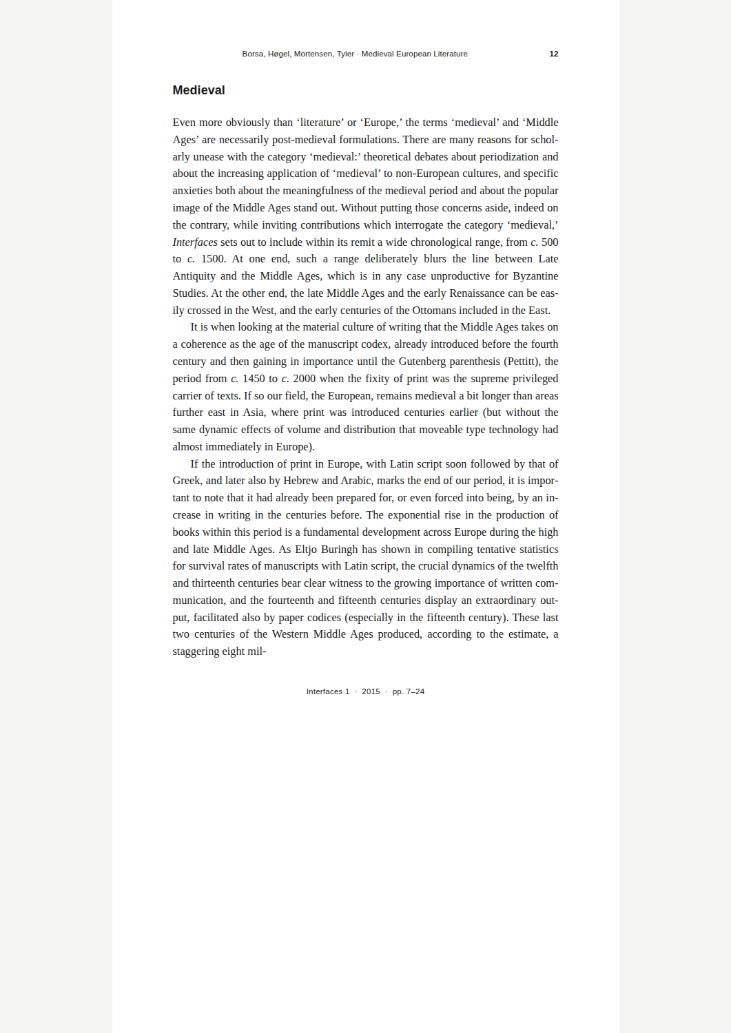Borsa, Høgel, Mortensen, Tyler · Medieval European Literature 12
Medieval
Even more obviously than ‘literature’ or ‘Europe,’ the terms ‘medieval’ and ‘Middle Ages’ are necessarily post-medieval formulations. There are many reasons for scholarly unease with the category ‘medieval:’ theoretical debates about periodization and about the increasing application of ‘medieval’ to non-European cultures, and specific anxieties both about the meaningfulness of the medieval period and about the popular image of the Middle Ages stand out. Without putting those concerns aside, indeed on the contrary, while inviting contributions which interrogate the category ‘medieval,’ Interfaces sets out to include within its remit a wide chronological range, from c. 500 to c. 1500. At one end, such a range deliberately blurs the line between Late Antiquity and the Middle Ages, which is in any case unproductive for Byzantine Studies. At the other end, the late Middle Ages and the early Renaissance can be easily crossed in the West, and the early centuries of the Ottomans included in the East.
It is when looking at the material culture of writing that the Middle Ages takes on a coherence as the age of the manuscript codex, already introduced before the fourth century and then gaining in importance until the Gutenberg parenthesis (Pettitt), the period from c. 1450 to c. 2000 when the fixity of print was the supreme privileged carrier of texts. If so our field, the European, remains medieval a bit longer than areas further east in Asia, where print was introduced centuries earlier (but without the same dynamic effects of volume and distribution that moveable type technology had almost immediately in Europe).
If the introduction of print in Europe, with Latin script soon followed by that of Greek, and later also by Hebrew and Arabic, marks the end of our period, it is important to note that it had already been prepared for, or even forced into being, by an increase in writing in the centuries before. The exponential rise in the production of books within this period is a fundamental development across Europe during the high and late Middle Ages. As Eltjo Buringh has shown in compiling tentative statistics for survival rates of manuscripts with Latin script, the crucial dynamics of the twelfth and thirteenth centuries bear clear witness to the growing importance of written communication, and the fourteenth and fifteenth centuries display an extraordinary output, facilitated also by paper codices (especially in the fifteenth century). These last two centuries of the Western Middle Ages produced, according to the estimate, a staggering eight mil-
Interfaces 1 · 2015 · pp. 7–24